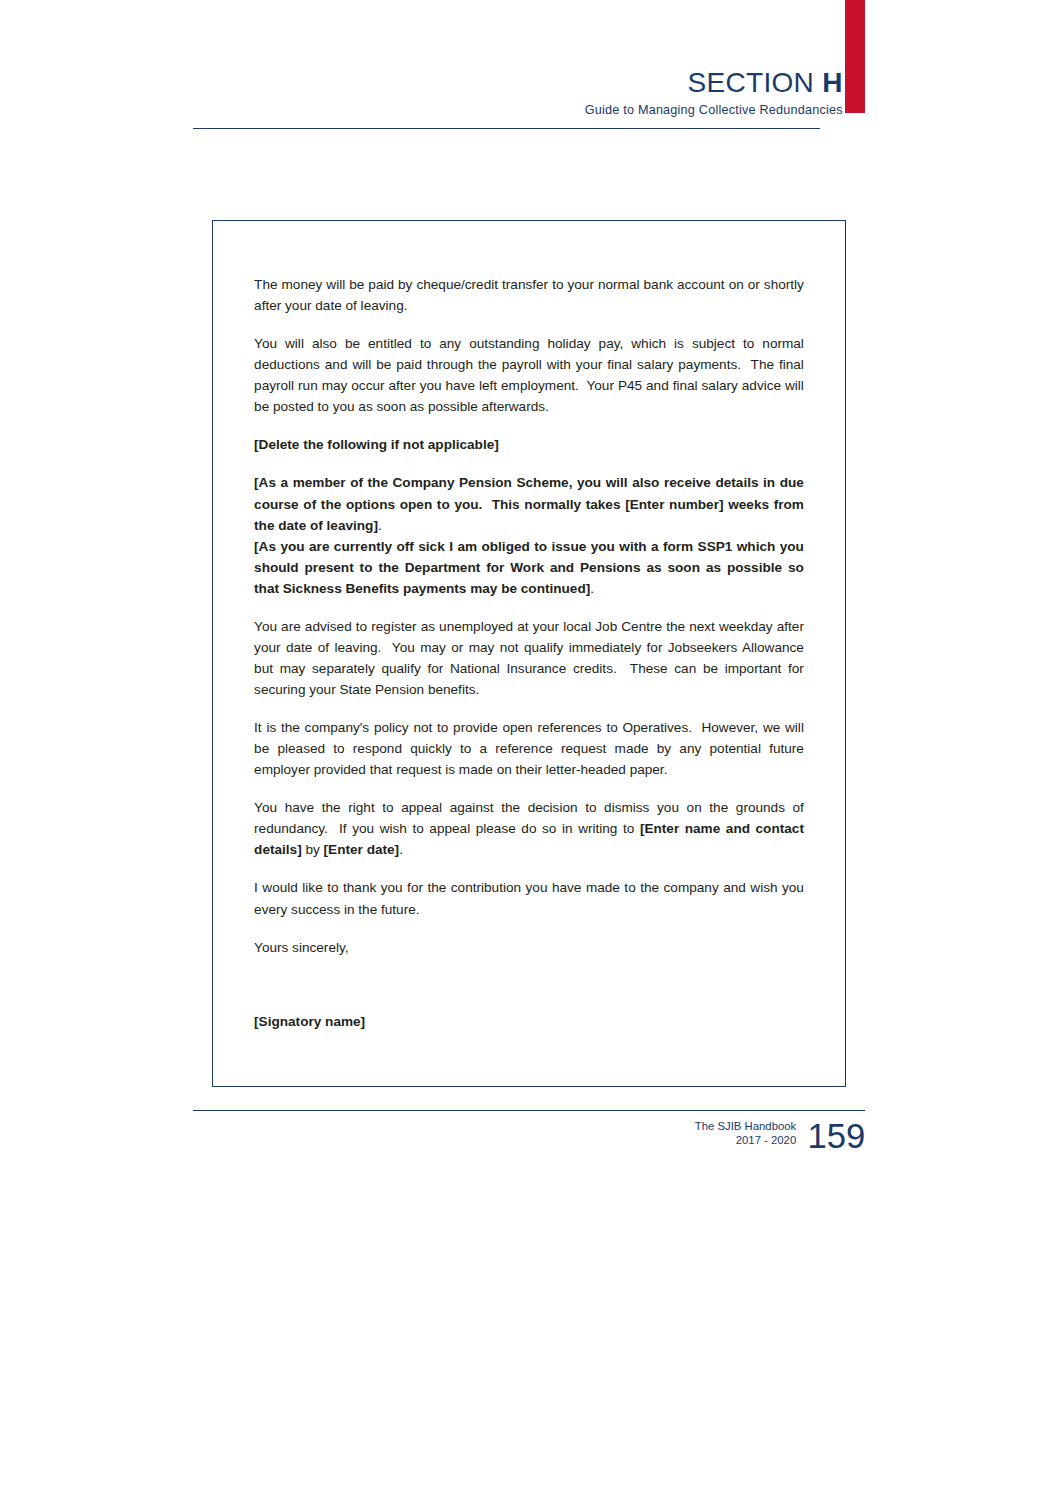SECTION H
Guide to Managing Collective Redundancies
The money will be paid by cheque/credit transfer to your normal bank account on or shortly after your date of leaving.
You will also be entitled to any outstanding holiday pay, which is subject to normal deductions and will be paid through the payroll with your final salary payments. The final payroll run may occur after you have left employment. Your P45 and final salary advice will be posted to you as soon as possible afterwards.
[Delete the following if not applicable]
[As a member of the Company Pension Scheme, you will also receive details in due course of the options open to you. This normally takes [Enter number] weeks from the date of leaving].
[As you are currently off sick I am obliged to issue you with a form SSP1 which you should present to the Department for Work and Pensions as soon as possible so that Sickness Benefits payments may be continued].
You are advised to register as unemployed at your local Job Centre the next weekday after your date of leaving. You may or may not qualify immediately for Jobseekers Allowance but may separately qualify for National Insurance credits. These can be important for securing your State Pension benefits.
It is the company's policy not to provide open references to Operatives. However, we will be pleased to respond quickly to a reference request made by any potential future employer provided that request is made on their letter-headed paper.
You have the right to appeal against the decision to dismiss you on the grounds of redundancy. If you wish to appeal please do so in writing to [Enter name and contact details] by [Enter date].
I would like to thank you for the contribution you have made to the company and wish you every success in the future.
Yours sincerely,
[Signatory name]
The SJIB Handbook
2017 - 2020
159